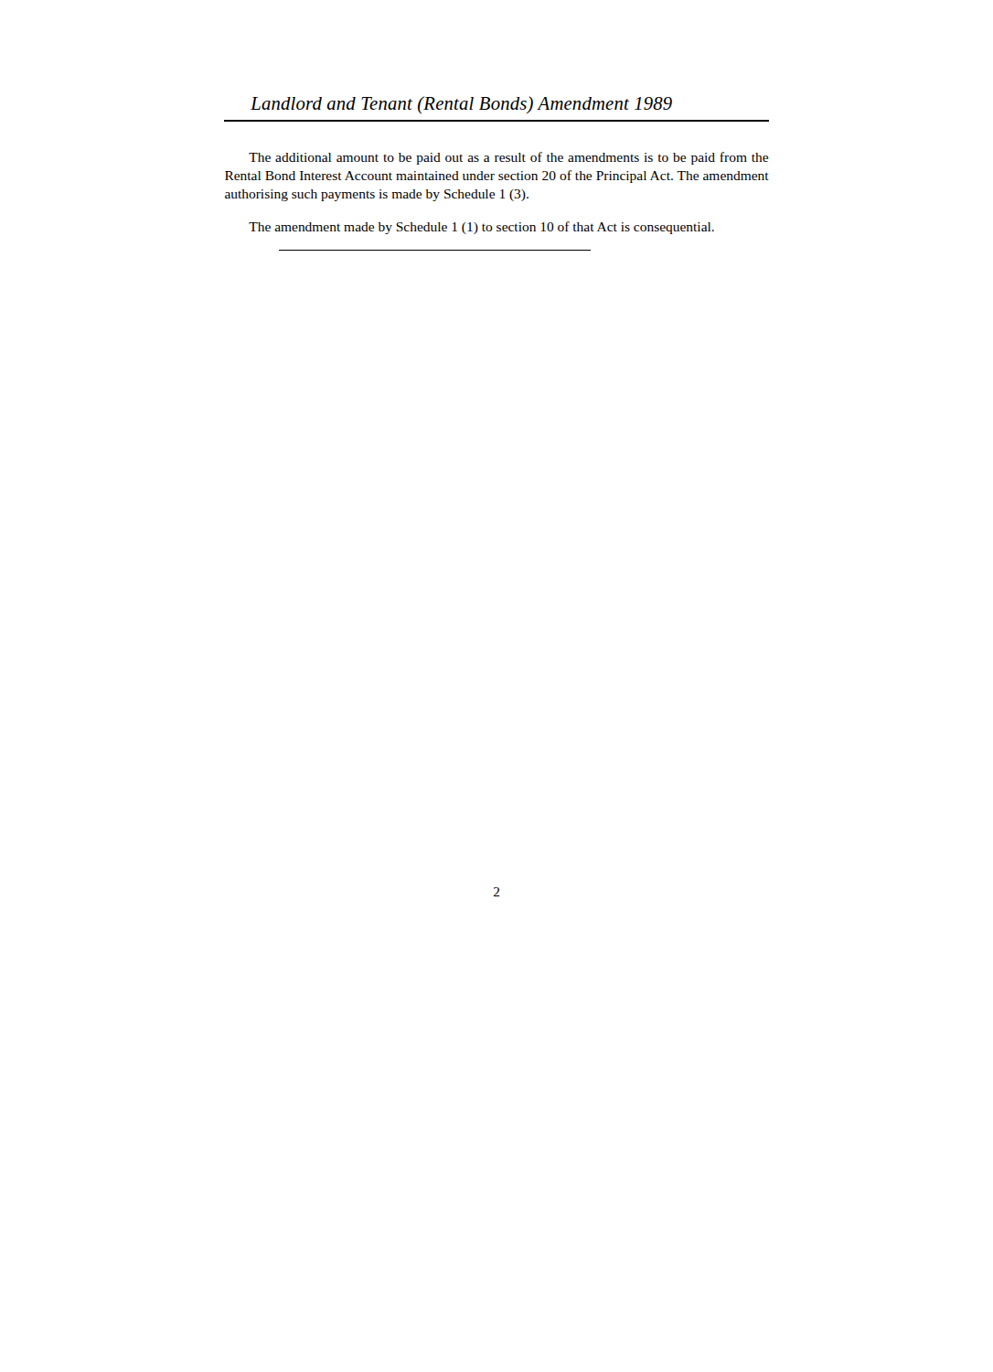Landlord and Tenant (Rental Bonds) Amendment 1989
The additional amount to be paid out as a result of the amendments is to be paid from the Rental Bond Interest Account maintained under section 20 of the Principal Act. The amendment authorising such payments is made by Schedule 1 (3).
The amendment made by Schedule 1 (1) to section 10 of that Act is consequential.
2